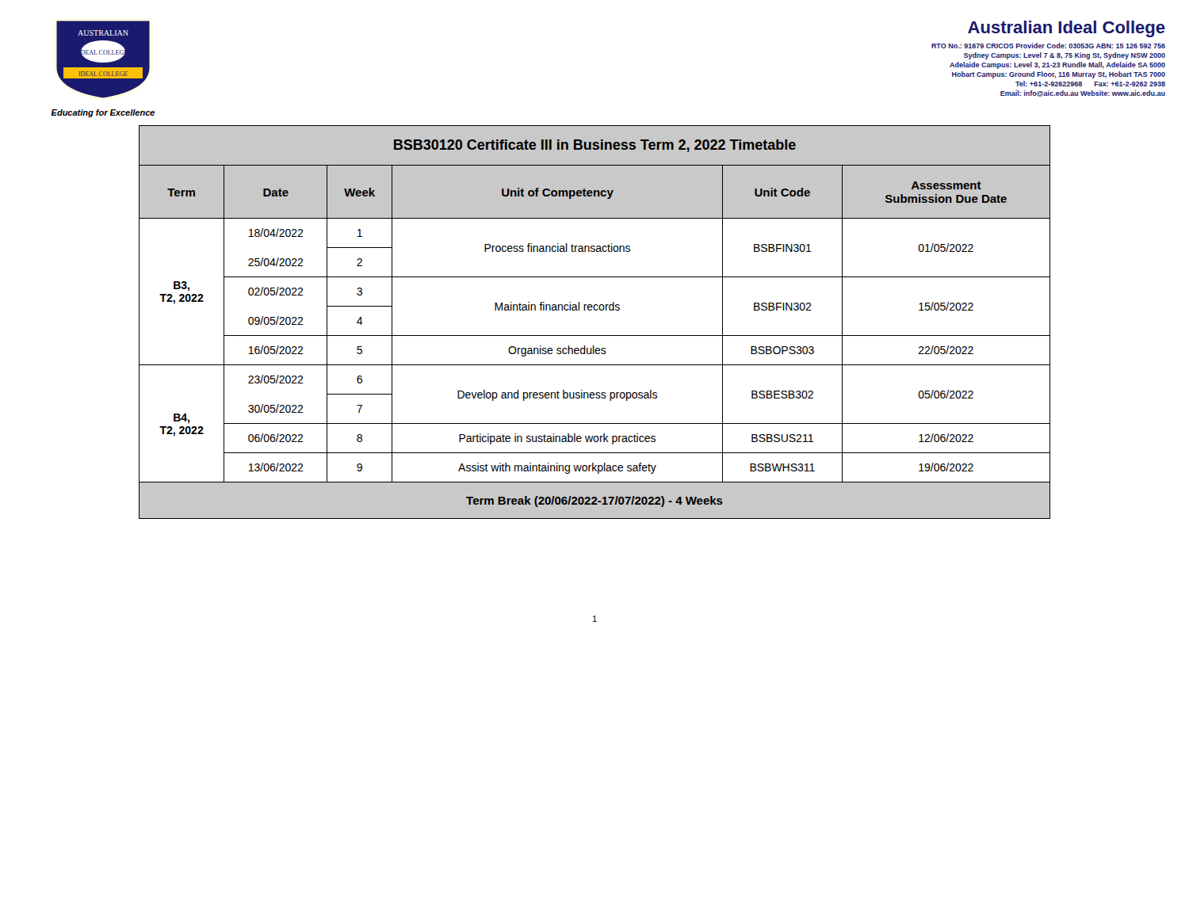Educating for Excellence
Australian Ideal College
RTO No.: 91679 CRICOS Provider Code: 03053G ABN: 15 126 592 756
Sydney Campus: Level 7 & 8, 75 King St, Sydney NSW 2000
Adelaide Campus: Level 3, 21-23 Rundle Mall, Adelaide SA 5000
Hobart Campus: Ground Floor, 116 Murray St, Hobart TAS 7000
Tel: +61-2-92622968 Fax: +61-2-9262 2938
Email: info@aic.edu.au Website: www.aic.edu.au
| BSB30120 Certificate III in Business Term 2, 2022 Timetable |
| --- |
| Term | Date | Week | Unit of Competency | Unit Code | Assessment Submission Due Date |
| B3, T2, 2022 | 18/04/2022 | 1 | Process financial transactions | BSBFIN301 | 01/05/2022 |
| 25/04/2022 | 2 |
| 02/05/2022 | 3 | Maintain financial records | BSBFIN302 | 15/05/2022 |
| 09/05/2022 | 4 |
| 16/05/2022 | 5 | Organise schedules | BSBOPS303 | 22/05/2022 |
| B4, T2, 2022 | 23/05/2022 | 6 | Develop and present business proposals | BSBESB302 | 05/06/2022 |
| 30/05/2022 | 7 |
| 06/06/2022 | 8 | Participate in sustainable work practices | BSBSUS211 | 12/06/2022 |
| 13/06/2022 | 9 | Assist with maintaining workplace safety | BSBWHS311 | 19/06/2022 |
| Term Break (20/06/2022-17/07/2022) - 4 Weeks |
1